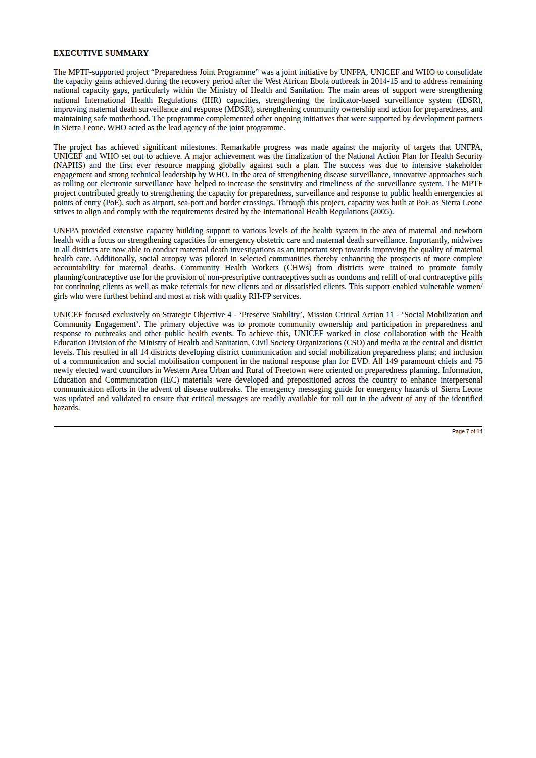EXECUTIVE SUMMARY
The MPTF-supported project “Preparedness Joint Programme” was a joint initiative by UNFPA, UNICEF and WHO to consolidate the capacity gains achieved during the recovery period after the West African Ebola outbreak in 2014-15 and to address remaining national capacity gaps, particularly within the Ministry of Health and Sanitation. The main areas of support were strengthening national International Health Regulations (IHR) capacities, strengthening the indicator-based surveillance system (IDSR), improving maternal death surveillance and response (MDSR), strengthening community ownership and action for preparedness, and maintaining safe motherhood. The programme complemented other ongoing initiatives that were supported by development partners in Sierra Leone. WHO acted as the lead agency of the joint programme.
The project has achieved significant milestones. Remarkable progress was made against the majority of targets that UNFPA, UNICEF and WHO set out to achieve. A major achievement was the finalization of the National Action Plan for Health Security (NAPHS) and the first ever resource mapping globally against such a plan. The success was due to intensive stakeholder engagement and strong technical leadership by WHO. In the area of strengthening disease surveillance, innovative approaches such as rolling out electronic surveillance have helped to increase the sensitivity and timeliness of the surveillance system. The MPTF project contributed greatly to strengthening the capacity for preparedness, surveillance and response to public health emergencies at points of entry (PoE), such as airport, sea-port and border crossings. Through this project, capacity was built at PoE as Sierra Leone strives to align and comply with the requirements desired by the International Health Regulations (2005).
UNFPA provided extensive capacity building support to various levels of the health system in the area of maternal and newborn health with a focus on strengthening capacities for emergency obstetric care and maternal death surveillance. Importantly, midwives in all districts are now able to conduct maternal death investigations as an important step towards improving the quality of maternal health care. Additionally, social autopsy was piloted in selected communities thereby enhancing the prospects of more complete accountability for maternal deaths. Community Health Workers (CHWs) from districts were trained to promote family planning/contraceptive use for the provision of non-prescriptive contraceptives such as condoms and refill of oral contraceptive pills for continuing clients as well as make referrals for new clients and or dissatisfied clients. This support enabled vulnerable women/ girls who were furthest behind and most at risk with quality RH-FP services.
UNICEF focused exclusively on Strategic Objective 4 - ‘Preserve Stability’, Mission Critical Action 11 - ‘Social Mobilization and Community Engagement’. The primary objective was to promote community ownership and participation in preparedness and response to outbreaks and other public health events. To achieve this, UNICEF worked in close collaboration with the Health Education Division of the Ministry of Health and Sanitation, Civil Society Organizations (CSO) and media at the central and district levels. This resulted in all 14 districts developing district communication and social mobilization preparedness plans; and inclusion of a communication and social mobilisation component in the national response plan for EVD. All 149 paramount chiefs and 75 newly elected ward councilors in Western Area Urban and Rural of Freetown were oriented on preparedness planning. Information, Education and Communication (IEC) materials were developed and prepositioned across the country to enhance interpersonal communication efforts in the advent of disease outbreaks. The emergency messaging guide for emergency hazards of Sierra Leone was updated and validated to ensure that critical messages are readily available for roll out in the advent of any of the identified hazards.
Page 7 of 14